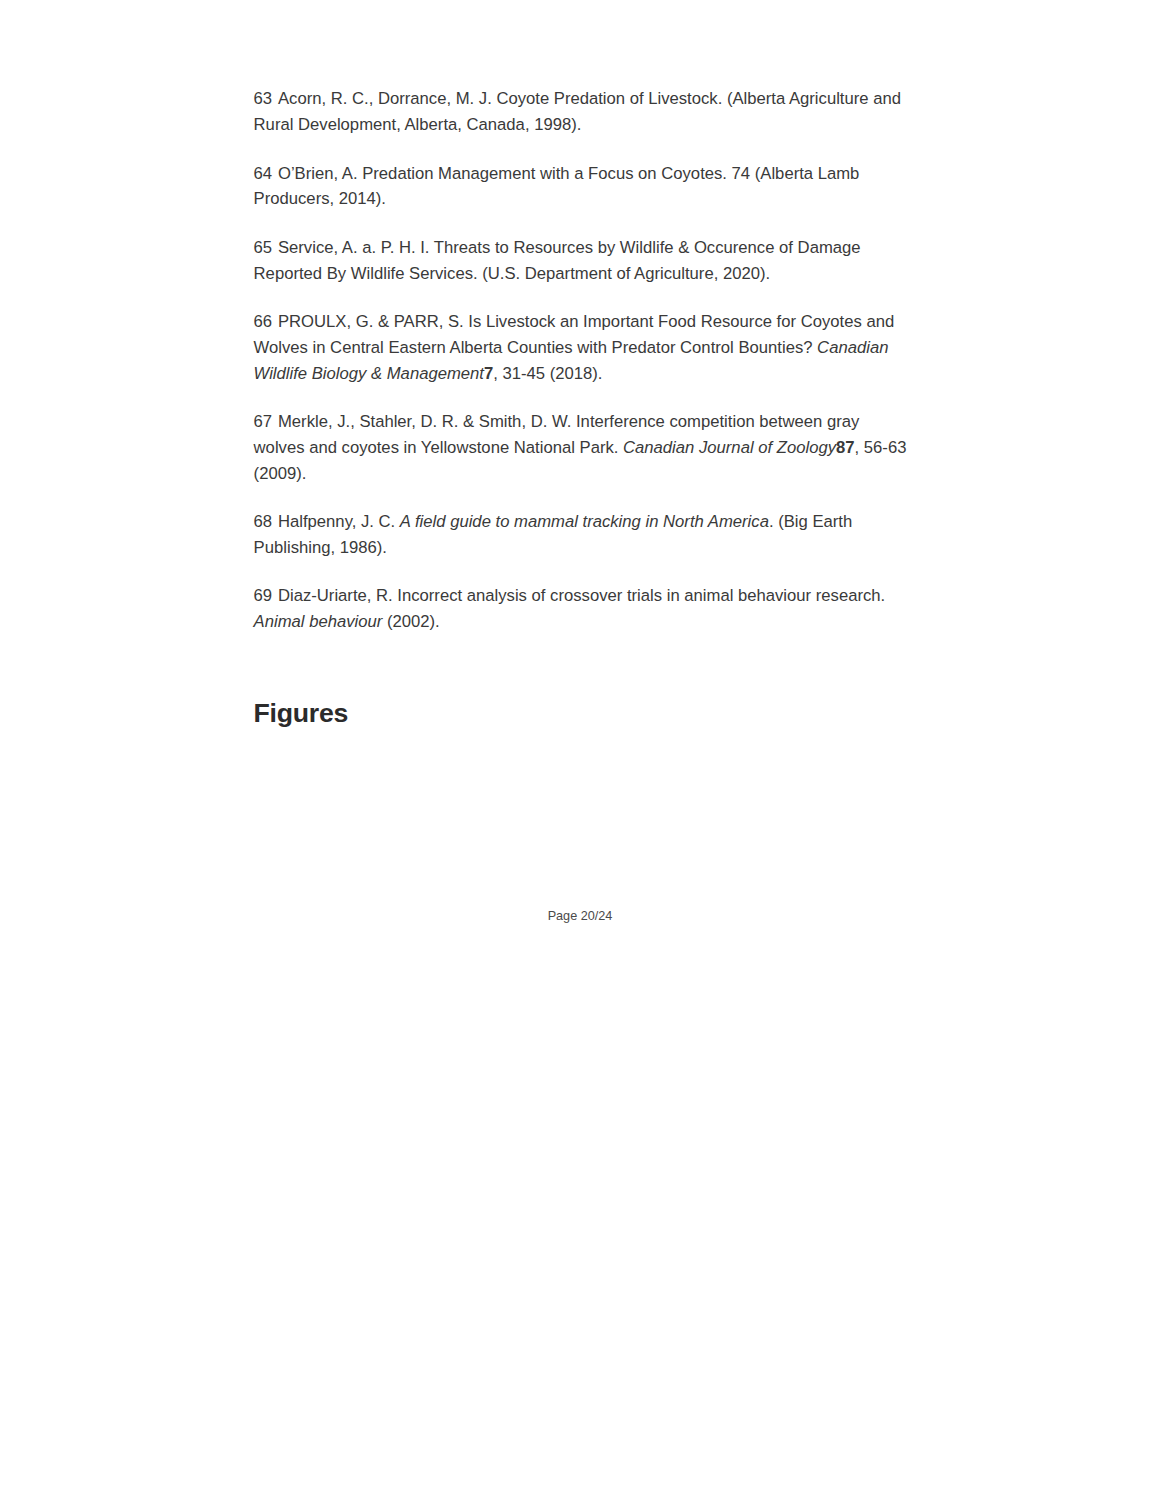63 Acorn, R. C., Dorrance, M. J. Coyote Predation of Livestock. (Alberta Agriculture and Rural Development, Alberta, Canada, 1998).
64 O’Brien, A. Predation Management with a Focus on Coyotes. 74 (Alberta Lamb Producers, 2014).
65 Service, A. a. P. H. I. Threats to Resources by Wildlife & Occurence of Damage Reported By Wildlife Services. (U.S. Department of Agriculture, 2020).
66 PROULX, G. & PARR, S. Is Livestock an Important Food Resource for Coyotes and Wolves in Central Eastern Alberta Counties with Predator Control Bounties? Canadian Wildlife Biology & Management7, 31-45 (2018).
67 Merkle, J., Stahler, D. R. & Smith, D. W. Interference competition between gray wolves and coyotes in Yellowstone National Park. Canadian Journal of Zoology87, 56-63 (2009).
68 Halfpenny, J. C. A field guide to mammal tracking in North America. (Big Earth Publishing, 1986).
69 Diaz-Uriarte, R. Incorrect analysis of crossover trials in animal behaviour research. Animal behaviour (2002).
Figures
Page 20/24